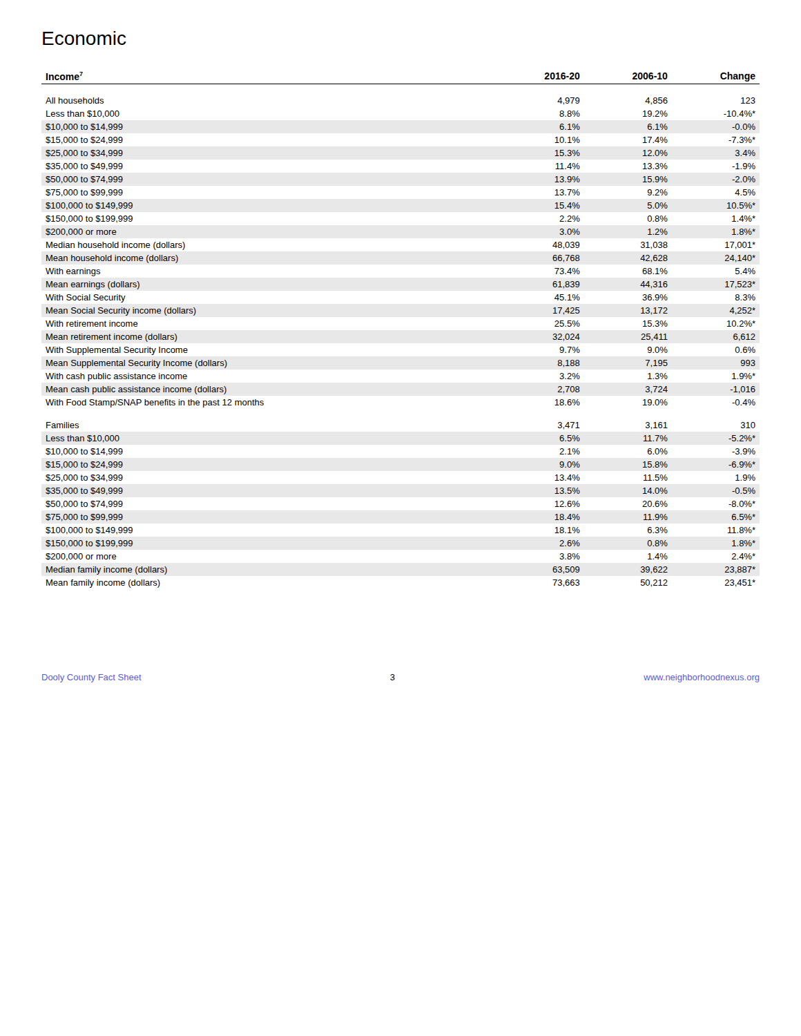Economic
Income
| Income 7 | 2016-20 | 2006-10 | Change |
| --- | --- | --- | --- |
| All households | 4,979 | 4,856 | 123 |
| Less than $10,000 | 8.8% | 19.2% | -10.4%* |
| $10,000 to $14,999 | 6.1% | 6.1% | -0.0% |
| $15,000 to $24,999 | 10.1% | 17.4% | -7.3%* |
| $25,000 to $34,999 | 15.3% | 12.0% | 3.4% |
| $35,000 to $49,999 | 11.4% | 13.3% | -1.9% |
| $50,000 to $74,999 | 13.9% | 15.9% | -2.0% |
| $75,000 to $99,999 | 13.7% | 9.2% | 4.5% |
| $100,000 to $149,999 | 15.4% | 5.0% | 10.5%* |
| $150,000 to $199,999 | 2.2% | 0.8% | 1.4%* |
| $200,000 or more | 3.0% | 1.2% | 1.8%* |
| Median household income (dollars) | 48,039 | 31,038 | 17,001* |
| Mean household income (dollars) | 66,768 | 42,628 | 24,140* |
| With earnings | 73.4% | 68.1% | 5.4% |
| Mean earnings (dollars) | 61,839 | 44,316 | 17,523* |
| With Social Security | 45.1% | 36.9% | 8.3% |
| Mean Social Security income (dollars) | 17,425 | 13,172 | 4,252* |
| With retirement income | 25.5% | 15.3% | 10.2%* |
| Mean retirement income (dollars) | 32,024 | 25,411 | 6,612 |
| With Supplemental Security Income | 9.7% | 9.0% | 0.6% |
| Mean Supplemental Security Income (dollars) | 8,188 | 7,195 | 993 |
| With cash public assistance income | 3.2% | 1.3% | 1.9%* |
| Mean cash public assistance income (dollars) | 2,708 | 3,724 | -1,016 |
| With Food Stamp/SNAP benefits in the past 12 months | 18.6% | 19.0% | -0.4% |
| Families | 3,471 | 3,161 | 310 |
| Less than $10,000 | 6.5% | 11.7% | -5.2%* |
| $10,000 to $14,999 | 2.1% | 6.0% | -3.9% |
| $15,000 to $24,999 | 9.0% | 15.8% | -6.9%* |
| $25,000 to $34,999 | 13.4% | 11.5% | 1.9% |
| $35,000 to $49,999 | 13.5% | 14.0% | -0.5% |
| $50,000 to $74,999 | 12.6% | 20.6% | -8.0%* |
| $75,000 to $99,999 | 18.4% | 11.9% | 6.5%* |
| $100,000 to $149,999 | 18.1% | 6.3% | 11.8%* |
| $150,000 to $199,999 | 2.6% | 0.8% | 1.8%* |
| $200,000 or more | 3.8% | 1.4% | 2.4%* |
| Median family income (dollars) | 63,509 | 39,622 | 23,887* |
| Mean family income (dollars) | 73,663 | 50,212 | 23,451* |
Dooly County Fact Sheet 3 www.neighborhoodnexus.org